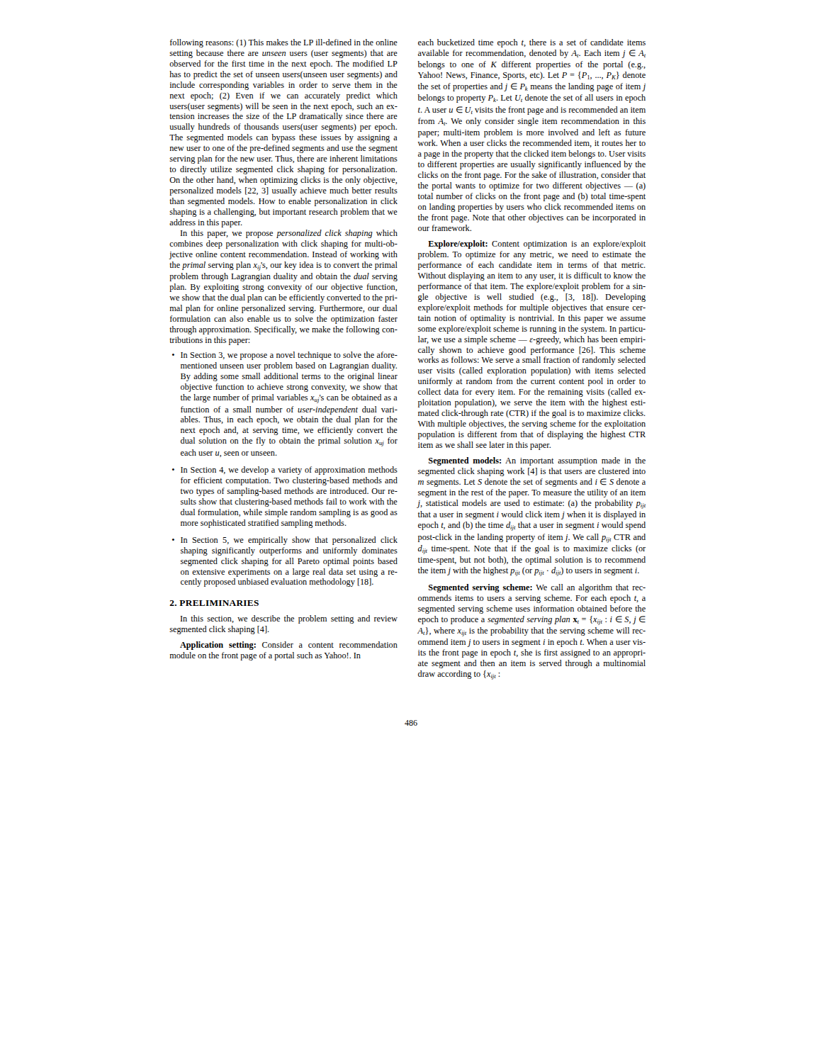following reasons: (1) This makes the LP ill-defined in the online setting because there are unseen users (user segments) that are observed for the first time in the next epoch. The modified LP has to predict the set of unseen users(unseen user segments) and include corresponding variables in order to serve them in the next epoch; (2) Even if we can accurately predict which users(user segments) will be seen in the next epoch, such an extension increases the size of the LP dramatically since there are usually hundreds of thousands users(user segments) per epoch. The segmented models can bypass these issues by assigning a new user to one of the pre-defined segments and use the segment serving plan for the new user. Thus, there are inherent limitations to directly utilize segmented click shaping for personalization. On the other hand, when optimizing clicks is the only objective, personalized models [22, 3] usually achieve much better results than segmented models. How to enable personalization in click shaping is a challenging, but important research problem that we address in this paper.
In this paper, we propose personalized click shaping which combines deep personalization with click shaping for multi-objective online content recommendation. Instead of working with the primal serving plan xij's, our key idea is to convert the primal problem through Lagrangian duality and obtain the dual serving plan. By exploiting strong convexity of our objective function, we show that the dual plan can be efficiently converted to the primal plan for online personalized serving. Furthermore, our dual formulation can also enable us to solve the optimization faster through approximation. Specifically, we make the following contributions in this paper:
In Section 3, we propose a novel technique to solve the aforementioned unseen user problem based on Lagrangian duality. By adding some small additional terms to the original linear objective function to achieve strong convexity, we show that the large number of primal variables xuj's can be obtained as a function of a small number of user-independent dual variables. Thus, in each epoch, we obtain the dual plan for the next epoch and, at serving time, we efficiently convert the dual solution on the fly to obtain the primal solution xuj for each user u, seen or unseen.
In Section 4, we develop a variety of approximation methods for efficient computation. Two clustering-based methods and two types of sampling-based methods are introduced. Our results show that clustering-based methods fail to work with the dual formulation, while simple random sampling is as good as more sophisticated stratified sampling methods.
In Section 5, we empirically show that personalized click shaping significantly outperforms and uniformly dominates segmented click shaping for all Pareto optimal points based on extensive experiments on a large real data set using a recently proposed unbiased evaluation methodology [18].
2. PRELIMINARIES
In this section, we describe the problem setting and review segmented click shaping [4].
Application setting: Consider a content recommendation module on the front page of a portal such as Yahoo!. In
each bucketized time epoch t, there is a set of candidate items available for recommendation, denoted by At. Each item j ∈ At belongs to one of K different properties of the portal (e.g., Yahoo! News, Finance, Sports, etc). Let P = {P1, ..., PK} denote the set of properties and j ∈ Pk means the landing page of item j belongs to property Pk. Let Ut denote the set of all users in epoch t. A user u ∈ Ut visits the front page and is recommended an item from At. We only consider single item recommendation in this paper; multi-item problem is more involved and left as future work. When a user clicks the recommended item, it routes her to a page in the property that the clicked item belongs to. User visits to different properties are usually significantly influenced by the clicks on the front page. For the sake of illustration, consider that the portal wants to optimize for two different objectives — (a) total number of clicks on the front page and (b) total time-spent on landing properties by users who click recommended items on the front page. Note that other objectives can be incorporated in our framework.
Explore/exploit: Content optimization is an explore/exploit problem. To optimize for any metric, we need to estimate the performance of each candidate item in terms of that metric. Without displaying an item to any user, it is difficult to know the performance of that item. The explore/exploit problem for a single objective is well studied (e.g., [3, 18]). Developing explore/exploit methods for multiple objectives that ensure certain notion of optimality is nontrivial. In this paper we assume some explore/exploit scheme is running in the system. In particular, we use a simple scheme — ε-greedy, which has been empirically shown to achieve good performance [26]. This scheme works as follows: We serve a small fraction of randomly selected user visits (called exploration population) with items selected uniformly at random from the current content pool in order to collect data for every item. For the remaining visits (called exploitation population), we serve the item with the highest estimated click-through rate (CTR) if the goal is to maximize clicks. With multiple objectives, the serving scheme for the exploitation population is different from that of displaying the highest CTR item as we shall see later in this paper.
Segmented models: An important assumption made in the segmented click shaping work [4] is that users are clustered into m segments. Let S denote the set of segments and i ∈ S denote a segment in the rest of the paper. To measure the utility of an item j, statistical models are used to estimate: (a) the probability pijt that a user in segment i would click item j when it is displayed in epoch t, and (b) the time dijt that a user in segment i would spend post-click in the landing property of item j. We call pijt CTR and dijt time-spent. Note that if the goal is to maximize clicks (or time-spent, but not both), the optimal solution is to recommend the item j with the highest pijt (or pijt · dijt) to users in segment i.
Segmented serving scheme: We call an algorithm that recommends items to users a serving scheme. For each epoch t, a segmented serving scheme uses information obtained before the epoch to produce a segmented serving plan xt = {xijt : i ∈ S, j ∈ At}, where xijt is the probability that the serving scheme will recommend item j to users in segment i in epoch t. When a user visits the front page in epoch t, she is first assigned to an appropriate segment and then an item is served through a multinomial draw according to {xijt :
486